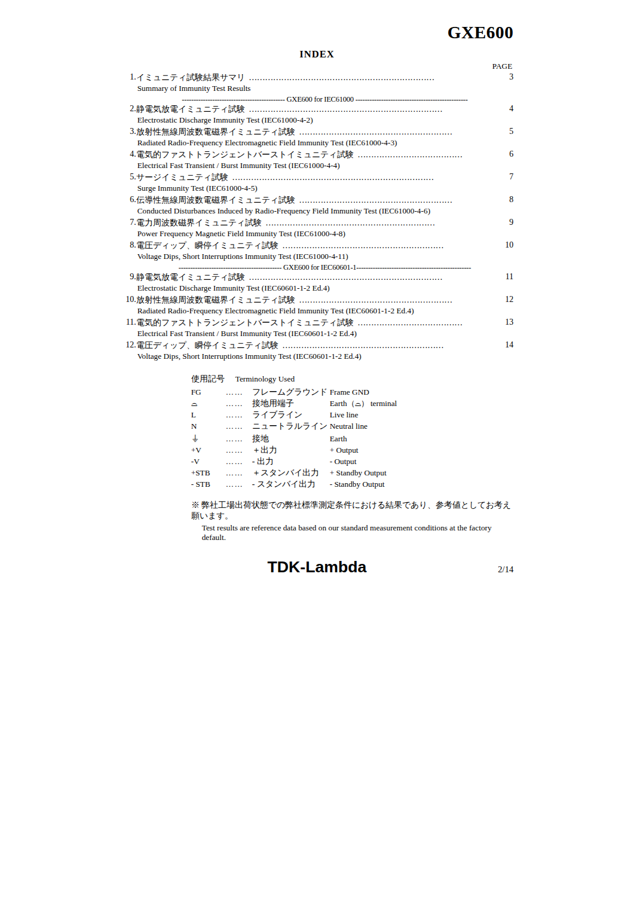GXE600
INDEX
PAGE
| 1. | イミュニティ試験結果サマリ …………………………………………………………… | 3 |
| | Summary of Immunity Test Results | |
| | -------------------------------------------- GXE600 for IEC61000 ------------------------------------------------ |
| 2. | 静電気放電イミュニティ試験 ……………………………………………………………… | 4 |
| | Electrostatic Discharge Immunity Test (IEC61000-4-2) | |
| 3. | 放射性無線周波数電磁界イミュニティ試験 ………………………………………………… | 5 |
| | Radiated Radio-Frequency Electromagnetic Field Immunity Test (IEC61000-4-3) | |
| 4. | 電気的ファストトランジェントバーストイミュニティ試験 ………………………………… | 6 |
| | Electrical Fast Transient / Burst Immunity Test (IEC61000-4-4) | |
| 5. | サージイミュニティ試験 ………………………………………………………………… | 7 |
| | Surge Immunity Test (IEC61000-4-5) | |
| 6. | 伝導性無線周波数電磁界イミュニティ試験 ………………………………………………… | 8 |
| | Conducted Disturbances Induced by Radio-Frequency Field Immunity Test (IEC61000-4-6) | |
| 7. | 電力周波数磁界イミュニティ試験 ……………………………………………………… | 9 |
| | Power Frequency Magnetic Field Immunity Test (IEC61000-4-8) | |
| 8. | 電圧ディップ、瞬停イミュニティ試験 …………………………………………………… | 10 |
| | Voltage Dips, Short Interruptions Immunity Test (IEC61000-4-11) | |
| | -------------------------------------------- GXE600 for IEC60601-1------------------------------------------------- |
| 9. | 静電気放電イミュニティ試験 ……………………………………………………………… | 11 |
| | Electrostatic Discharge Immunity Test (IEC60601-1-2 Ed.4) | |
| 10. | 放射性無線周波数電磁界イミュニティ試験 ………………………………………………… | 12 |
| | Radiated Radio-Frequency Electromagnetic Field Immunity Test (IEC60601-1-2 Ed.4) | |
| 11. | 電気的ファストトランジェントバーストイミュニティ試験 ………………………………… | 13 |
| | Electrical Fast Transient / Burst Immunity Test (IEC60601-1-2 Ed.4) | |
| 12. | 電圧ディップ、瞬停イミュニティ試験 …………………………………………………… | 14 |
| | Voltage Dips, Short Interruptions Immunity Test (IEC60601-1-2 Ed.4) | |
使用記号 Terminology Used
| FG | …… | フレームグラウンド | Frame GND |
| ⌓ | …… | 接地用端子 | Earth（ ⌓ ） terminal |
| L | …… | ライブライン | Live line |
| N | …… | ニュートラルライン | Neutral line |
| ⏚ | …… | 接地 | Earth |
| +V | …… | ＋出力 | + Output |
| -V | …… | - 出力 | - Output |
| +STB | …… | ＋スタンバイ出力 | + Standby Output |
| - STB | …… | - スタンバイ出力 | - Standby Output |
※ 弊社工場出荷状態での弊社標準測定条件における結果であり、参考値としてお考え願います。
Test results are reference data based on our standard measurement conditions at the factory default.
TDK-Lambda
2/14